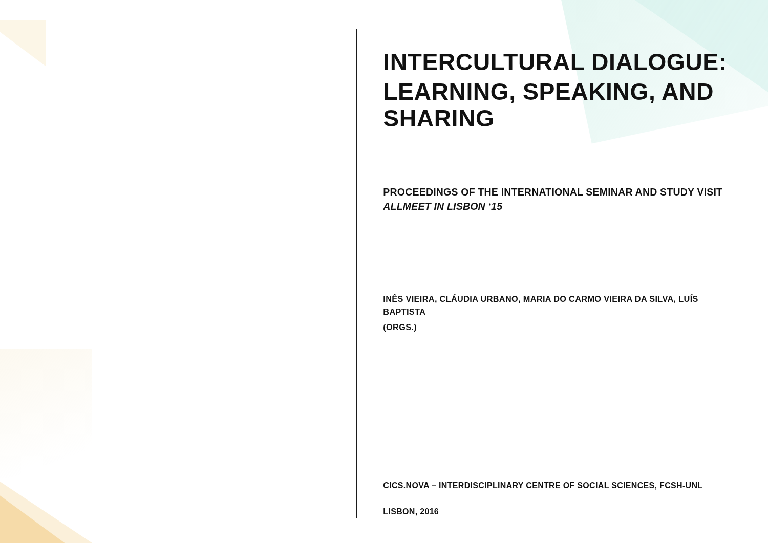Intercultural Dialogue: Learning, Speaking, and Sharing
Proceedings of the International Seminar and Study Visit ALLMEET in Lisbon ‘15
Inês Vieira, Cláudia Urbano, Maria do Carmo Vieira da Silva, Luís Baptista (Orgs.)
CICS.NOVA – Interdisciplinary Centre of Social Sciences, FCSH-UNL Lisbon, 2016